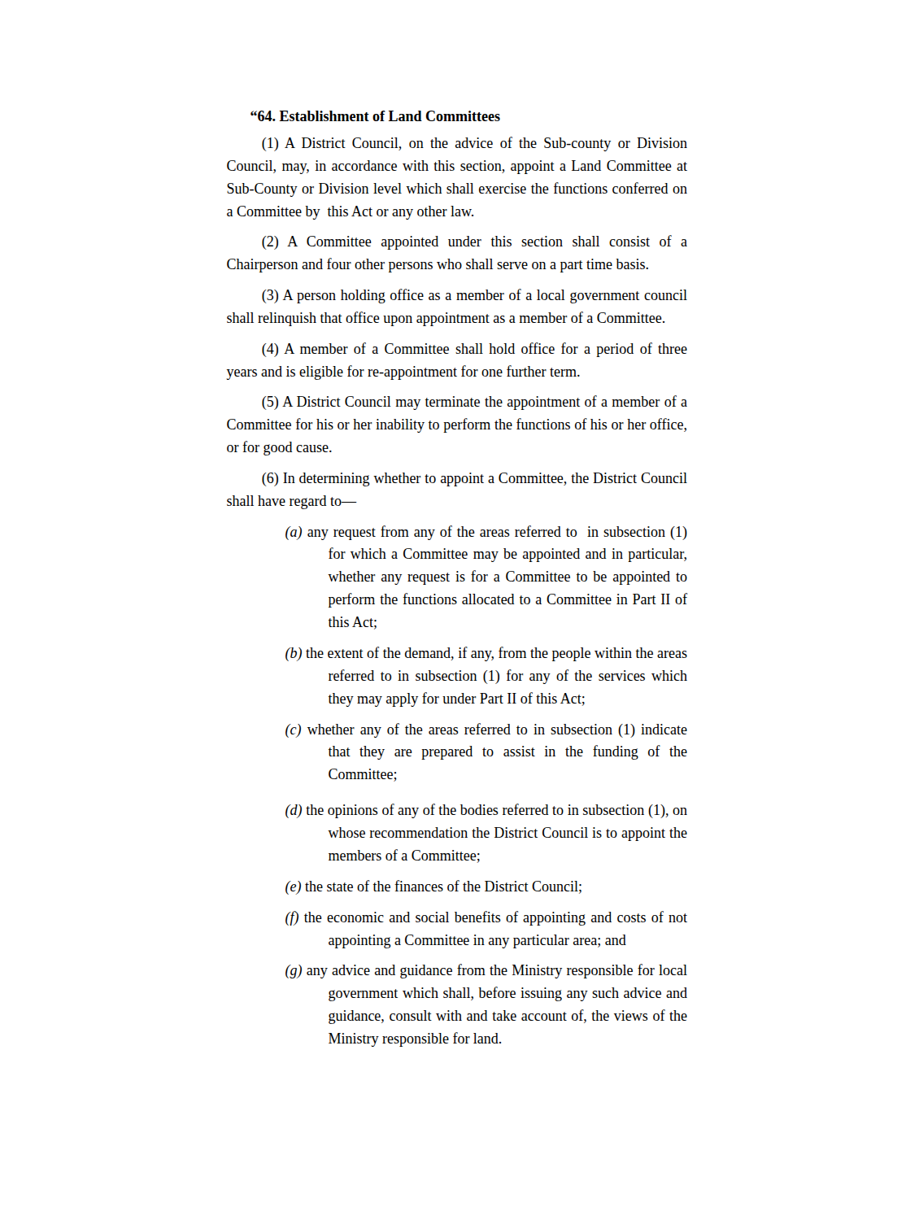“64. Establishment of Land Committees
(1) A District Council, on the advice of the Sub-county or Division Council, may, in accordance with this section, appoint a Land Committee at Sub-County or Division level which shall exercise the functions conferred on a Committee by this Act or any other law.
(2) A Committee appointed under this section shall consist of a Chairperson and four other persons who shall serve on a part time basis.
(3) A person holding office as a member of a local government council shall relinquish that office upon appointment as a member of a Committee.
(4) A member of a Committee shall hold office for a period of three years and is eligible for re-appointment for one further term.
(5) A District Council may terminate the appointment of a member of a Committee for his or her inability to perform the functions of his or her office, or for good cause.
(6) In determining whether to appoint a Committee, the District Council shall have regard to—
(a) any request from any of the areas referred to in subsection (1) for which a Committee may be appointed and in particular, whether any request is for a Committee to be appointed to perform the functions allocated to a Committee in Part II of this Act;
(b) the extent of the demand, if any, from the people within the areas referred to in subsection (1) for any of the services which they may apply for under Part II of this Act;
(c) whether any of the areas referred to in subsection (1) indicate that they are prepared to assist in the funding of the Committee;
(d) the opinions of any of the bodies referred to in subsection (1), on whose recommendation the District Council is to appoint the members of a Committee;
(e) the state of the finances of the District Council;
(f) the economic and social benefits of appointing and costs of not appointing a Committee in any particular area; and
(g) any advice and guidance from the Ministry responsible for local government which shall, before issuing any such advice and guidance, consult with and take account of, the views of the Ministry responsible for land.